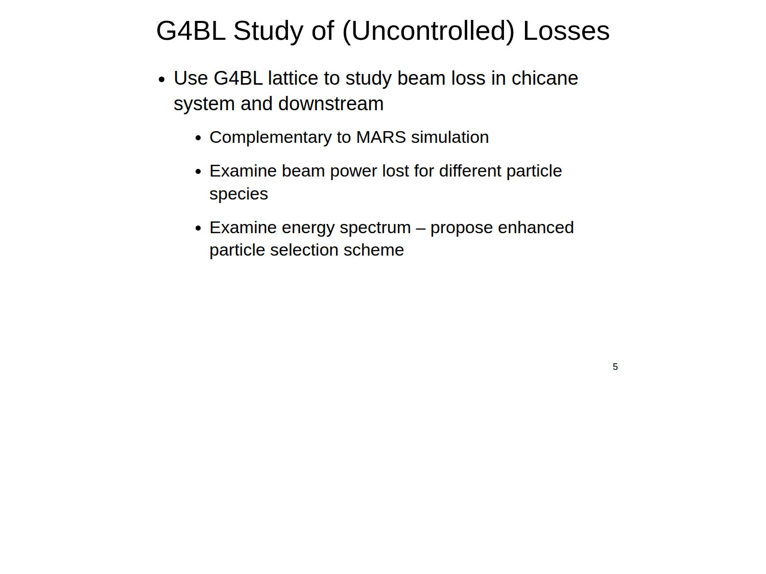G4BL Study of (Uncontrolled) Losses
Use G4BL lattice to study beam loss in chicane system and downstream
Complementary to MARS simulation
Examine beam power lost for different particle species
Examine energy spectrum – propose enhanced particle selection scheme
5